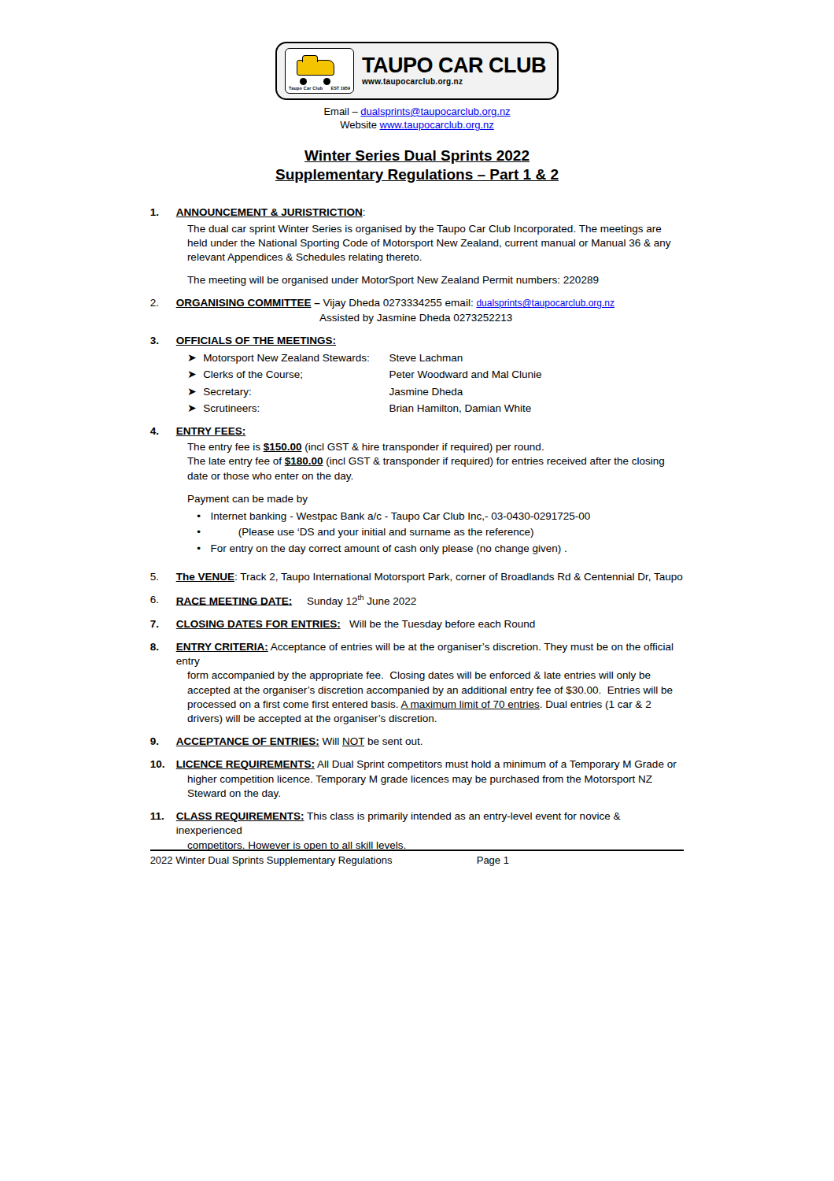Taupo Car Club
EST 1959
TAUPO CAR CLUB
www.taupocarclub.org.nz
Email – dualsprints@taupocarclub.org.nz
Website www.taupocarclub.org.nz
Winter Series Dual Sprints 2022 Supplementary Regulations – Part 1 & 2
1. ANNOUNCEMENT & JURISTRICTION:
The dual car sprint Winter Series is organised by the Taupo Car Club Incorporated. The meetings are held under the National Sporting Code of Motorsport New Zealand, current manual or Manual 36 & any relevant Appendices & Schedules relating thereto.
The meeting will be organised under MotorSport New Zealand Permit numbers: 220289
2. ORGANISING COMMITTEE – Vijay Dheda 0273334255 email: dualsprints@taupocarclub.org.nz
Assisted by Jasmine Dheda 0273252213
3. OFFICIALS OF THE MEETINGS:
➤Motorsport New Zealand Stewards: Steve Lachman
➤Clerks of the Course; Peter Woodward and Mal Clunie
➤Secretary: Jasmine Dheda
➤Scrutineers: Brian Hamilton, Damian White
4. ENTRY FEES:
The entry fee is $150.00 (incl GST & hire transponder if required) per round.
The late entry fee of $180.00 (incl GST & transponder if required) for entries received after the closing date or those who enter on the day.
Payment can be made by
•Internet banking - Westpac Bank a/c - Taupo Car Club Inc,- 03-0430-0291725-00
•(Please use ‘DS and your initial and surname as the reference)
•For entry on the day correct amount of cash only please (no change given) .
5. The VENUE: Track 2, Taupo International Motorsport Park, corner of Broadlands Rd & Centennial Dr, Taupo
6. RACE MEETING DATE: Sunday 12th June 2022
7. CLOSING DATES FOR ENTRIES: Will be the Tuesday before each Round
8. ENTRY CRITERIA: Acceptance of entries will be at the organiser’s discretion. They must be on the official entry
form accompanied by the appropriate fee. Closing dates will be enforced & late entries will only be accepted at the organiser’s discretion accompanied by an additional entry fee of $30.00. Entries will be processed on a first come first entered basis. A maximum limit of 70 entries. Dual entries (1 car & 2 drivers) will be accepted at the organiser’s discretion.
9. ACCEPTANCE OF ENTRIES: Will NOT be sent out.
10. LICENCE REQUIREMENTS: All Dual Sprint competitors must hold a minimum of a Temporary M Grade or
higher competition licence. Temporary M grade licences may be purchased from the Motorsport NZ Steward on the day.
11. CLASS REQUIREMENTS: This class is primarily intended as an entry-level event for novice & inexperienced
competitors. However is open to all skill levels.
2022 Winter Dual Sprints Supplementary Regulations
Page 1